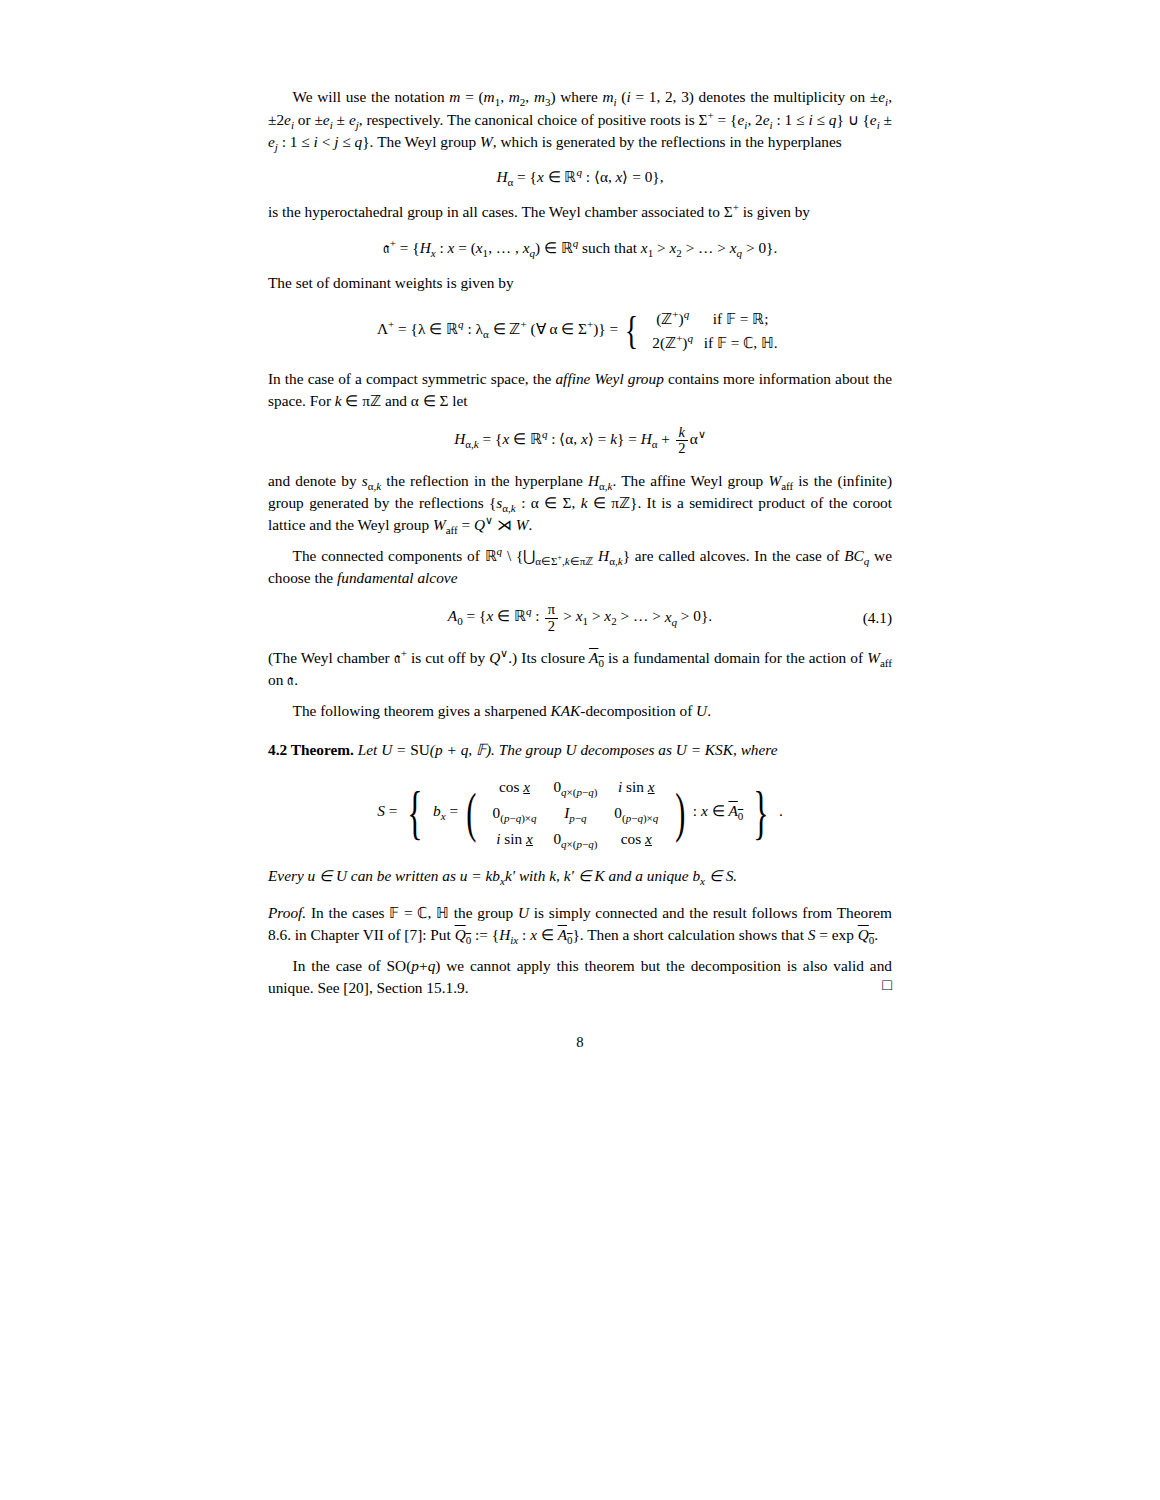We will use the notation m = (m1, m2, m3) where mi (i = 1, 2, 3) denotes the multiplicity on ±ei, ±2ei or ±ei ± ej, respectively. The canonical choice of positive roots is Σ+ = {ei, 2ei : 1 ≤ i ≤ q} ∪ {ei ± ej : 1 ≤ i < j ≤ q}. The Weyl group W, which is generated by the reflections in the hyperplanes
Hα = {x ∈ ℝq : ⟨α, x⟩ = 0},
is the hyperoctahedral group in all cases. The Weyl chamber associated to Σ+ is given by
𝔞+ = {Hx : x = (x1, … , xq) ∈ ℝq such that x1 > x2 > … > xq > 0}.
The set of dominant weights is given by
Λ+ = {λ ∈ ℝq : λα ∈ ℤ+ (∀ α ∈ Σ+)} = {
| (ℤ + ) q | if 𝔽 = ℝ; |
| 2(ℤ + ) q | if 𝔽 = ℂ, ℍ. |
In the case of a compact symmetric space, the affine Weyl group contains more information about the space. For k ∈ πℤ and α ∈ Σ let
Hα,k = {x ∈ ℝq : ⟨α, x⟩ = k} = Hα + k 2α∨
and denote by sα,k the reflection in the hyperplane Hα,k. The affine Weyl group Waff is the (infinite) group generated by the reflections {sα,k : α ∈ Σ, k ∈ πℤ}. It is a semidirect product of the coroot lattice and the Weyl group Waff = Q∨ ⋊ W.
The connected components of ℝq \ {⋃α∈Σ+,k∈πℤ Hα,k} are called alcoves. In the case of BCq we choose the fundamental alcove
A0 = {x ∈ ℝq : π 2 > x1 > x2 > … > xq > 0}. (4.1)
(The Weyl chamber 𝔞+ is cut off by Q∨.) Its closure A0 is a fundamental domain for the action of Waff on 𝔞.
The following theorem gives a sharpened KAK-decomposition of U.
4.2 Theorem. Let U = SU(p + q, 𝔽). The group U decomposes as U = KSK, where
S = { bx = (
| cos x | 0 q ×( p − q ) | i sin x |
| 0 ( p − q )× q | I p − q | 0 ( p − q )× q |
| i sin x | 0 q ×( p − q ) | cos x |
) : x ∈ A0 } .
Every u ∈ U can be written as u = kbxk′ with k, k′ ∈ K and a unique bx ∈ S.
Proof. In the cases 𝔽 = ℂ, ℍ the group U is simply connected and the result follows from Theorem 8.6. in Chapter VII of [7]: Put Q0 := {Hix : x ∈ A0}. Then a short calculation shows that S = exp Q0.
In the case of SO(p+q) we cannot apply this theorem but the decomposition is also valid and unique. See [20], Section 15.1.9. □
8